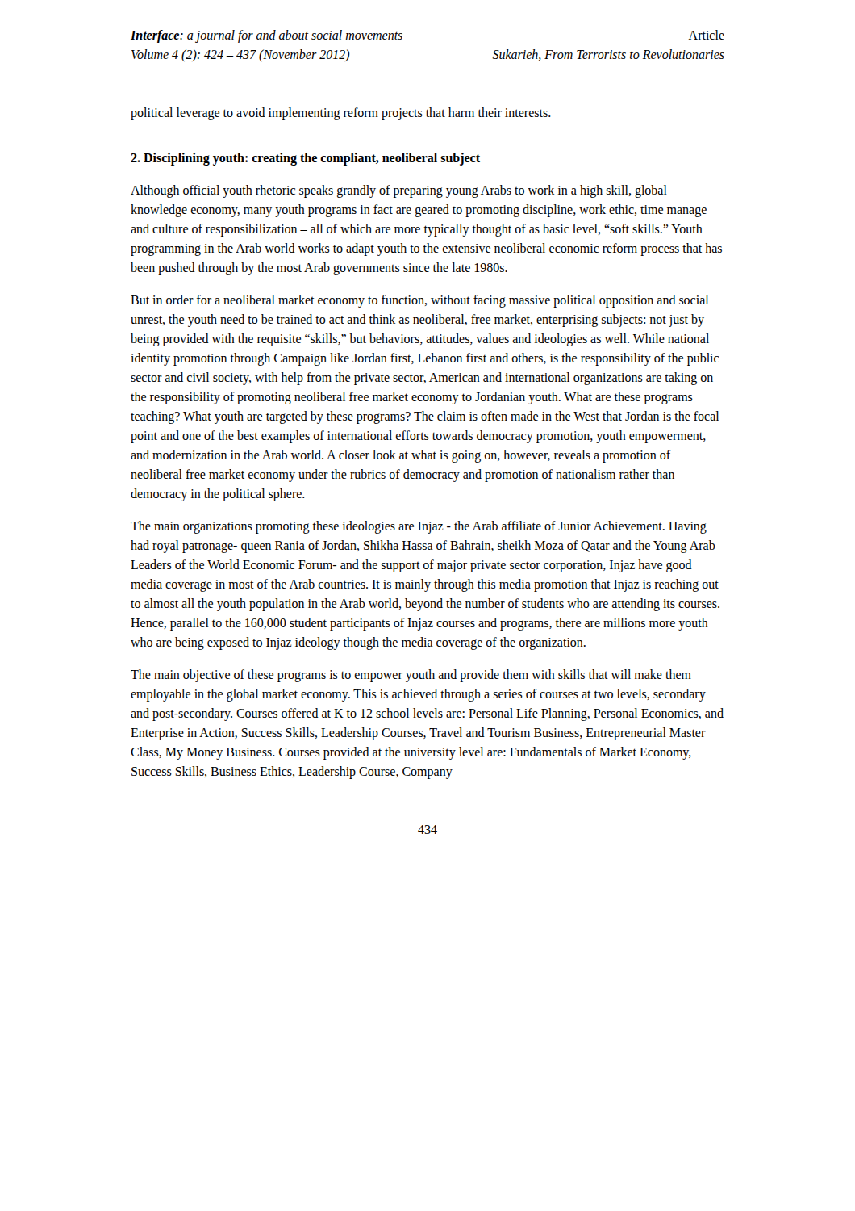| Interface : a journal for and about social movements | Article |
| Volume 4 (2): 424 – 437 (November 2012) | Sukarieh, From Terrorists to Revolutionaries |
political leverage to avoid implementing reform projects that harm their interests.
2. Disciplining youth: creating the compliant, neoliberal subject
Although official youth rhetoric speaks grandly of preparing young Arabs to work in a high skill, global knowledge economy, many youth programs in fact are geared to promoting discipline, work ethic, time manage and culture of responsibilization – all of which are more typically thought of as basic level, “soft skills.” Youth programming in the Arab world works to adapt youth to the extensive neoliberal economic reform process that has been pushed through by the most Arab governments since the late 1980s.
But in order for a neoliberal market economy to function, without facing massive political opposition and social unrest, the youth need to be trained to act and think as neoliberal, free market, enterprising subjects: not just by being provided with the requisite “skills,” but behaviors, attitudes, values and ideologies as well. While national identity promotion through Campaign like Jordan first, Lebanon first and others, is the responsibility of the public sector and civil society, with help from the private sector, American and international organizations are taking on the responsibility of promoting neoliberal free market economy to Jordanian youth. What are these programs teaching? What youth are targeted by these programs? The claim is often made in the West that Jordan is the focal point and one of the best examples of international efforts towards democracy promotion, youth empowerment, and modernization in the Arab world. A closer look at what is going on, however, reveals a promotion of neoliberal free market economy under the rubrics of democracy and promotion of nationalism rather than democracy in the political sphere.
The main organizations promoting these ideologies are Injaz - the Arab affiliate of Junior Achievement. Having had royal patronage- queen Rania of Jordan, Shikha Hassa of Bahrain, sheikh Moza of Qatar and the Young Arab Leaders of the World Economic Forum- and the support of major private sector corporation, Injaz have good media coverage in most of the Arab countries. It is mainly through this media promotion that Injaz is reaching out to almost all the youth population in the Arab world, beyond the number of students who are attending its courses. Hence, parallel to the 160,000 student participants of Injaz courses and programs, there are millions more youth who are being exposed to Injaz ideology though the media coverage of the organization.
The main objective of these programs is to empower youth and provide them with skills that will make them employable in the global market economy. This is achieved through a series of courses at two levels, secondary and post-secondary. Courses offered at K to 12 school levels are: Personal Life Planning, Personal Economics, and Enterprise in Action, Success Skills, Leadership Courses, Travel and Tourism Business, Entrepreneurial Master Class, My Money Business. Courses provided at the university level are: Fundamentals of Market Economy, Success Skills, Business Ethics, Leadership Course, Company
434